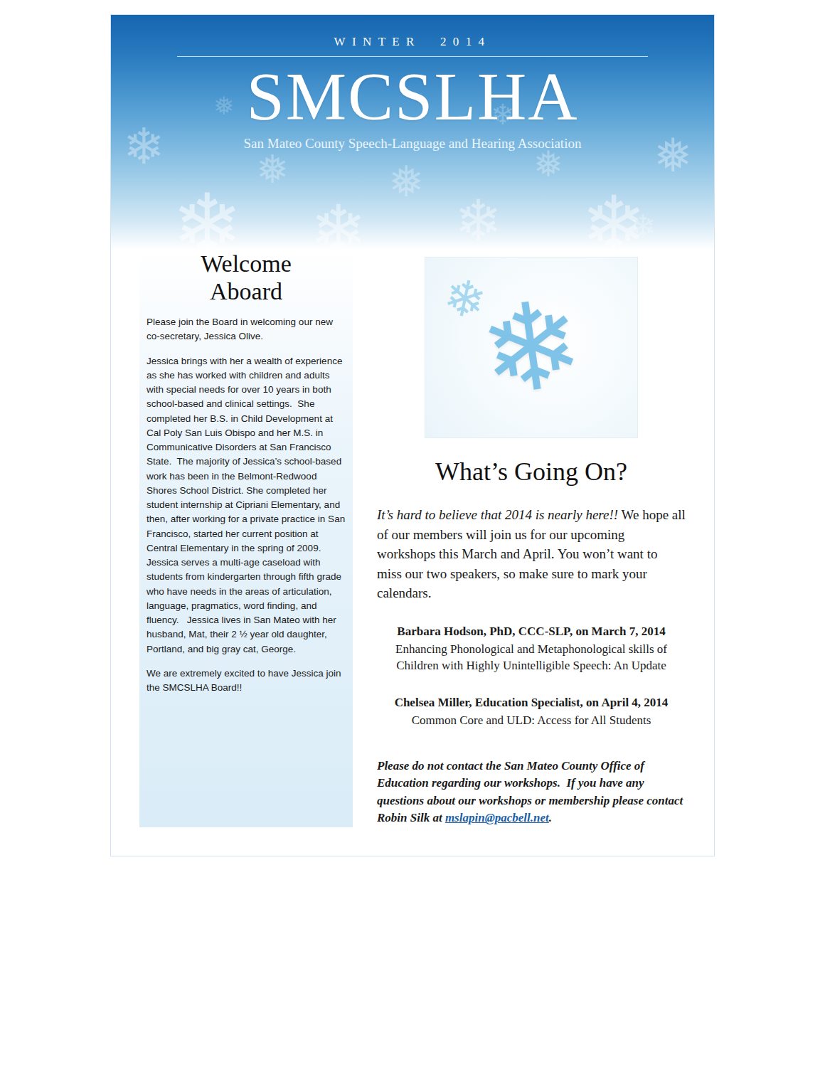❄ ❄ ❅ ❄ ❅ ❄ ❅ ❄ ❅ ❄ ❅ ❄
Winter 2014
SMCSLHA
San Mateo County Speech-Language and Hearing Association
Welcome
Aboard
Please join the Board in welcoming our new co-secretary, Jessica Olive.
Jessica brings with her a wealth of experience as she has worked with children and adults with special needs for over 10 years in both school-based and clinical settings. She completed her B.S. in Child Development at Cal Poly San Luis Obispo and her M.S. in Communicative Disorders at San Francisco State. The majority of Jessica’s school-based work has been in the Belmont-Redwood Shores School District. She completed her student internship at Cipriani Elementary, and then, after working for a private practice in San Francisco, started her current position at Central Elementary in the spring of 2009. Jessica serves a multi-age caseload with students from kindergarten through fifth grade who have needs in the areas of articulation, language, pragmatics, word finding, and fluency. Jessica lives in San Mateo with her husband, Mat, their 2 ½ year old daughter, Portland, and big gray cat, George.
We are extremely excited to have Jessica join the SMCSLHA Board!!
❄ ❄
What’s Going On?
It’s hard to believe that 2014 is nearly here!! We hope all of our members will join us for our upcoming workshops this March and April. You won’t want to miss our two speakers, so make sure to mark your calendars.
Barbara Hodson, PhD, CCC-SLP, on March 7, 2014 Enhancing Phonological and Metaphonological skills of Children with Highly Unintelligible Speech: An Update
Chelsea Miller, Education Specialist, on April 4, 2014 Common Core and ULD: Access for All Students
Please do not contact the San Mateo County Office of Education regarding our workshops. If you have any questions about our workshops or membership please contact Robin Silk at mslapin@pacbell.net.